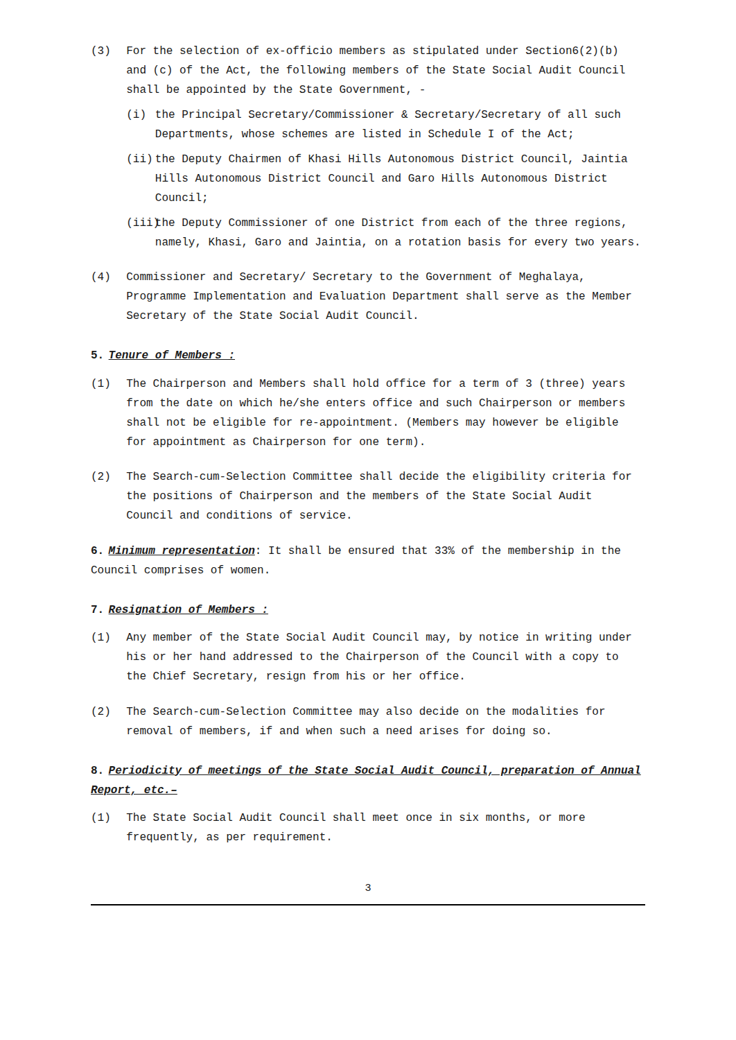(3) For the selection of ex-officio members as stipulated under Section6(2)(b) and (c) of the Act, the following members of the State Social Audit Council shall be appointed by the State Government, -
(i) the Principal Secretary/Commissioner & Secretary/Secretary of all such Departments, whose schemes are listed in Schedule I of the Act;
(ii) the Deputy Chairmen of Khasi Hills Autonomous District Council, Jaintia Hills Autonomous District Council and Garo Hills Autonomous District Council;
(iii) the Deputy Commissioner of one District from each of the three regions, namely, Khasi, Garo and Jaintia, on a rotation basis for every two years.
(4) Commissioner and Secretary/ Secretary to the Government of Meghalaya, Programme Implementation and Evaluation Department shall serve as the Member Secretary of the State Social Audit Council.
5. Tenure of Members :
(1) The Chairperson and Members shall hold office for a term of 3 (three) years from the date on which he/she enters office and such Chairperson or members shall not be eligible for re-appointment. (Members may however be eligible for appointment as Chairperson for one term).
(2) The Search-cum-Selection Committee shall decide the eligibility criteria for the positions of Chairperson and the members of the State Social Audit Council and conditions of service.
6. Minimum representation: It shall be ensured that 33% of the membership in the Council comprises of women.
7. Resignation of Members :
(1) Any member of the State Social Audit Council may, by notice in writing under his or her hand addressed to the Chairperson of the Council with a copy to the Chief Secretary, resign from his or her office.
(2) The Search-cum-Selection Committee may also decide on the modalities for removal of members, if and when such a need arises for doing so.
8. Periodicity of meetings of the State Social Audit Council, preparation of Annual Report, etc.–
(1) The State Social Audit Council shall meet once in six months, or more frequently, as per requirement.
3